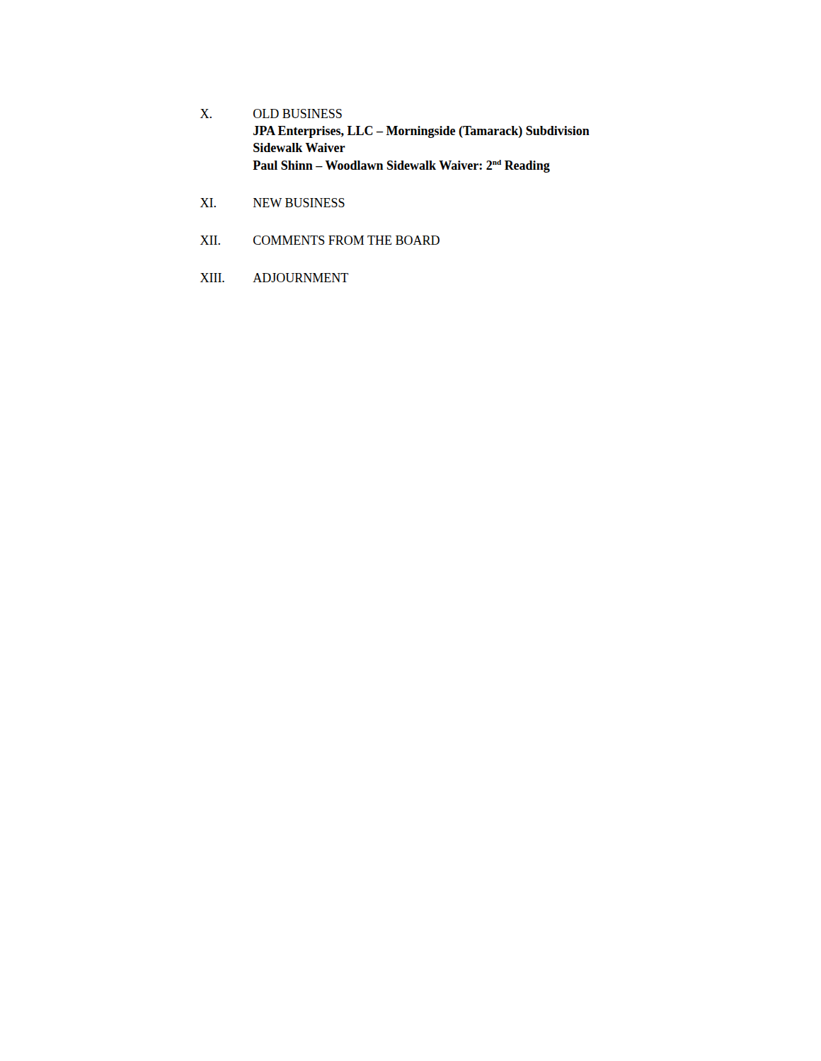| X. | OLD BUSINESS JPA Enterprises, LLC – Morningside (Tamarack) Subdivision Sidewalk Waiver Paul Shinn – Woodlawn Sidewalk Waiver: 2 nd Reading |
| XI. | NEW BUSINESS |
| XII. | COMMENTS FROM THE BOARD |
| XIII. | ADJOURNMENT |